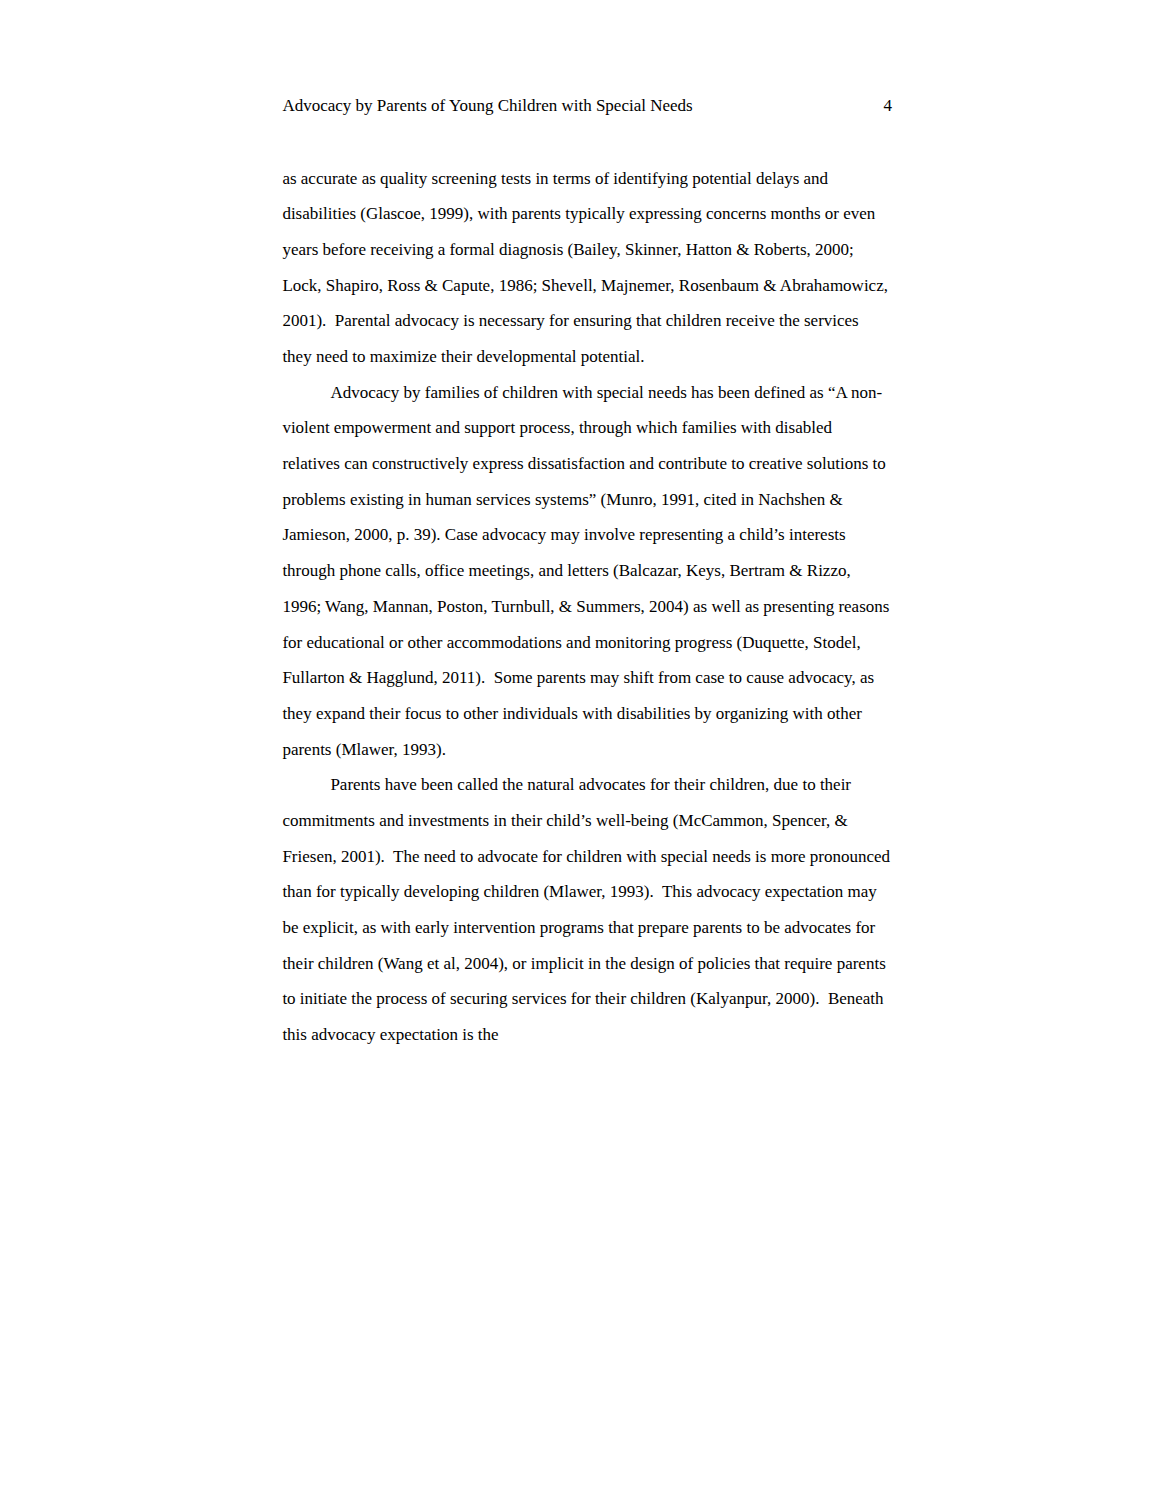Advocacy by Parents of Young Children with Special Needs 4
as accurate as quality screening tests in terms of identifying potential delays and disabilities (Glascoe, 1999), with parents typically expressing concerns months or even years before receiving a formal diagnosis (Bailey, Skinner, Hatton & Roberts, 2000; Lock, Shapiro, Ross & Capute, 1986; Shevell, Majnemer, Rosenbaum & Abrahamowicz, 2001). Parental advocacy is necessary for ensuring that children receive the services they need to maximize their developmental potential.
Advocacy by families of children with special needs has been defined as “A non-violent empowerment and support process, through which families with disabled relatives can constructively express dissatisfaction and contribute to creative solutions to problems existing in human services systems” (Munro, 1991, cited in Nachshen & Jamieson, 2000, p. 39). Case advocacy may involve representing a child’s interests through phone calls, office meetings, and letters (Balcazar, Keys, Bertram & Rizzo, 1996; Wang, Mannan, Poston, Turnbull, & Summers, 2004) as well as presenting reasons for educational or other accommodations and monitoring progress (Duquette, Stodel, Fullarton & Hagglund, 2011). Some parents may shift from case to cause advocacy, as they expand their focus to other individuals with disabilities by organizing with other parents (Mlawer, 1993).
Parents have been called the natural advocates for their children, due to their commitments and investments in their child’s well-being (McCammon, Spencer, & Friesen, 2001). The need to advocate for children with special needs is more pronounced than for typically developing children (Mlawer, 1993). This advocacy expectation may be explicit, as with early intervention programs that prepare parents to be advocates for their children (Wang et al, 2004), or implicit in the design of policies that require parents to initiate the process of securing services for their children (Kalyanpur, 2000). Beneath this advocacy expectation is the